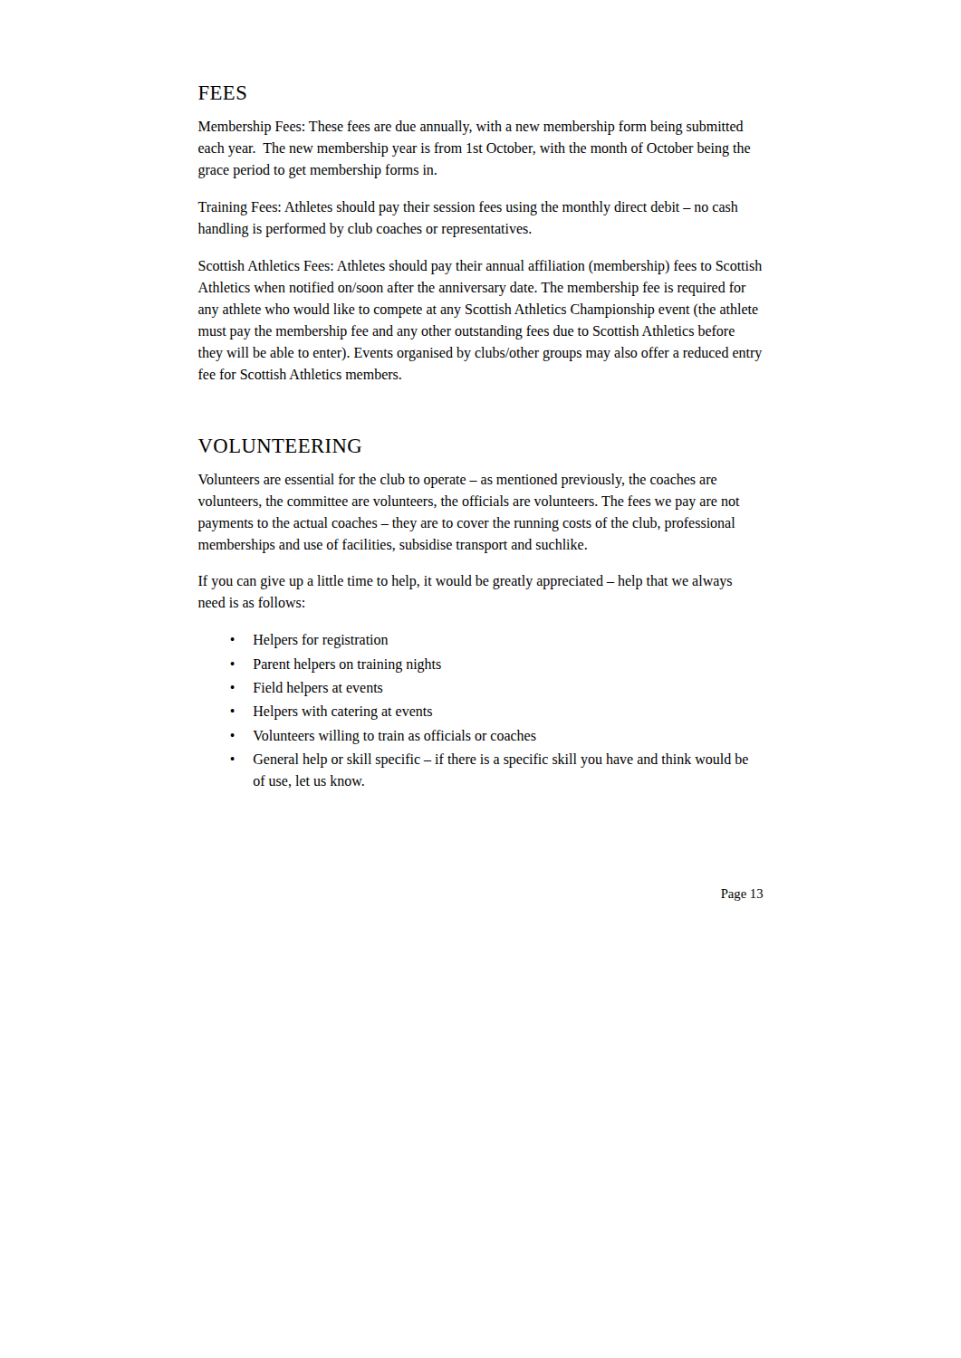FEES
Membership Fees: These fees are due annually, with a new membership form being submitted each year. The new membership year is from 1st October, with the month of October being the grace period to get membership forms in.
Training Fees: Athletes should pay their session fees using the monthly direct debit – no cash handling is performed by club coaches or representatives.
Scottish Athletics Fees: Athletes should pay their annual affiliation (membership) fees to Scottish Athletics when notified on/soon after the anniversary date. The membership fee is required for any athlete who would like to compete at any Scottish Athletics Championship event (the athlete must pay the membership fee and any other outstanding fees due to Scottish Athletics before they will be able to enter). Events organised by clubs/other groups may also offer a reduced entry fee for Scottish Athletics members.
VOLUNTEERING
Volunteers are essential for the club to operate – as mentioned previously, the coaches are volunteers, the committee are volunteers, the officials are volunteers. The fees we pay are not payments to the actual coaches – they are to cover the running costs of the club, professional memberships and use of facilities, subsidise transport and suchlike.
If you can give up a little time to help, it would be greatly appreciated – help that we always need is as follows:
Helpers for registration
Parent helpers on training nights
Field helpers at events
Helpers with catering at events
Volunteers willing to train as officials or coaches
General help or skill specific – if there is a specific skill you have and think would be of use, let us know.
Page 13